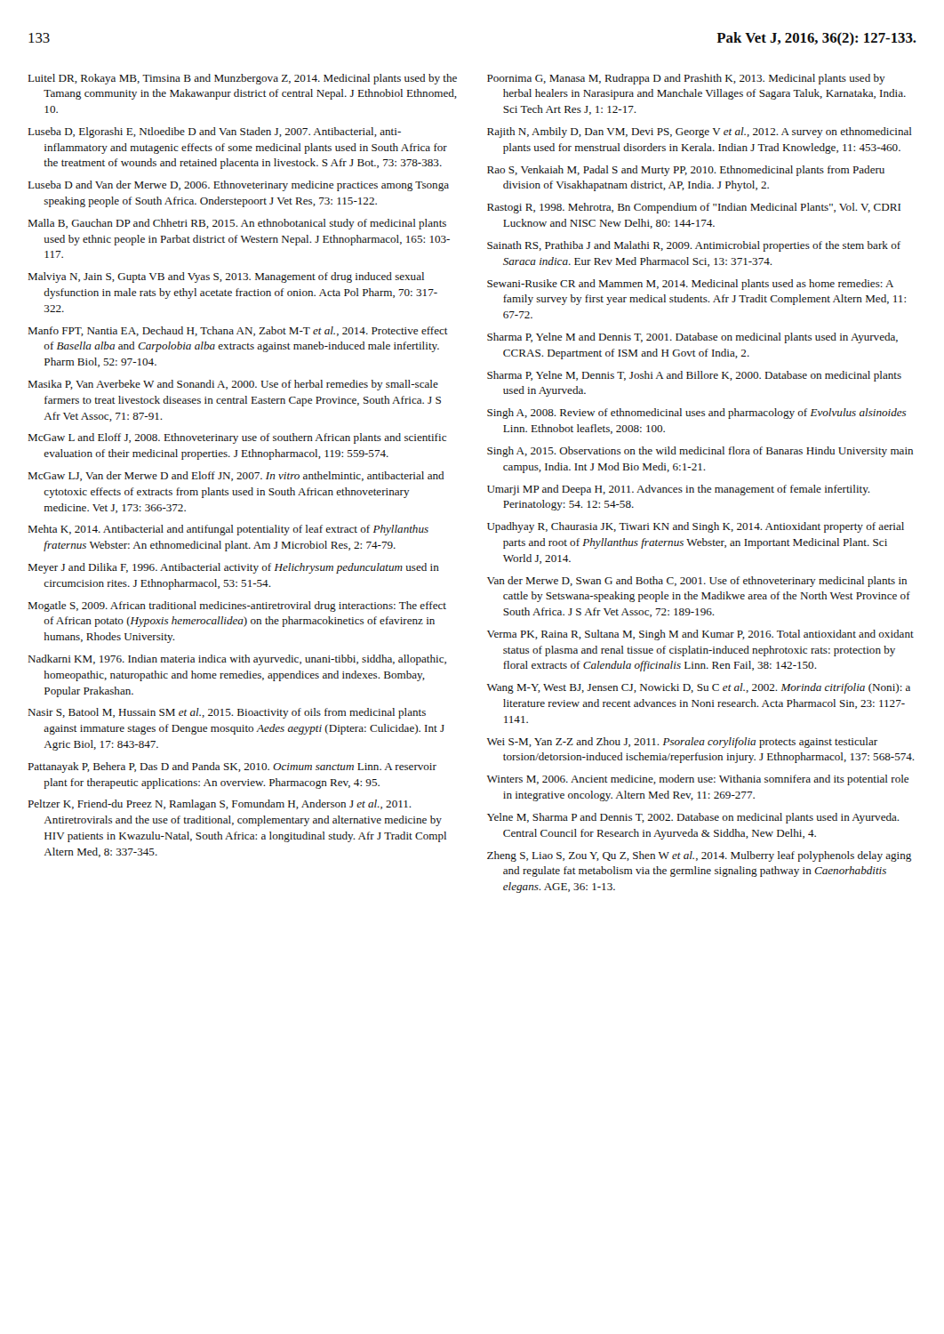133 Pak Vet J, 2016, 36(2): 127-133.
Luitel DR, Rokaya MB, Timsina B and Munzbergova Z, 2014. Medicinal plants used by the Tamang community in the Makawanpur district of central Nepal. J Ethnobiol Ethnomed, 10.
Luseba D, Elgorashi E, Ntloedibe D and Van Staden J, 2007. Antibacterial, anti-inflammatory and mutagenic effects of some medicinal plants used in South Africa for the treatment of wounds and retained placenta in livestock. S Afr J Bot., 73: 378-383.
Luseba D and Van der Merwe D, 2006. Ethnoveterinary medicine practices among Tsonga speaking people of South Africa. Onderstepoort J Vet Res, 73: 115-122.
Malla B, Gauchan DP and Chhetri RB, 2015. An ethnobotanical study of medicinal plants used by ethnic people in Parbat district of Western Nepal. J Ethnopharmacol, 165: 103-117.
Malviya N, Jain S, Gupta VB and Vyas S, 2013. Management of drug induced sexual dysfunction in male rats by ethyl acetate fraction of onion. Acta Pol Pharm, 70: 317-322.
Manfo FPT, Nantia EA, Dechaud H, Tchana AN, Zabot M-T et al., 2014. Protective effect of Basella alba and Carpolobia alba extracts against maneb-induced male infertility. Pharm Biol, 52: 97-104.
Masika P, Van Averbeke W and Sonandi A, 2000. Use of herbal remedies by small-scale farmers to treat livestock diseases in central Eastern Cape Province, South Africa. J S Afr Vet Assoc, 71: 87-91.
McGaw L and Eloff J, 2008. Ethnoveterinary use of southern African plants and scientific evaluation of their medicinal properties. J Ethnopharmacol, 119: 559-574.
McGaw LJ, Van der Merwe D and Eloff JN, 2007. In vitro anthelmintic, antibacterial and cytotoxic effects of extracts from plants used in South African ethnoveterinary medicine. Vet J, 173: 366-372.
Mehta K, 2014. Antibacterial and antifungal potentiality of leaf extract of Phyllanthus fraternus Webster: An ethnomedicinal plant. Am J Microbiol Res, 2: 74-79.
Meyer J and Dilika F, 1996. Antibacterial activity of Helichrysum pedunculatum used in circumcision rites. J Ethnopharmacol, 53: 51-54.
Mogatle S, 2009. African traditional medicines-antiretroviral drug interactions: The effect of African potato (Hypoxis hemerocallidea) on the pharmacokinetics of efavirenz in humans, Rhodes University.
Nadkarni KM, 1976. Indian materia indica with ayurvedic, unani-tibbi, siddha, allopathic, homeopathic, naturopathic and home remedies, appendices and indexes. Bombay, Popular Prakashan.
Nasir S, Batool M, Hussain SM et al., 2015. Bioactivity of oils from medicinal plants against immature stages of Dengue mosquito Aedes aegypti (Diptera: Culicidae). Int J Agric Biol, 17: 843-847.
Pattanayak P, Behera P, Das D and Panda SK, 2010. Ocimum sanctum Linn. A reservoir plant for therapeutic applications: An overview. Pharmacogn Rev, 4: 95.
Peltzer K, Friend-du Preez N, Ramlagan S, Fomundam H, Anderson J et al., 2011. Antiretrovirals and the use of traditional, complementary and alternative medicine by HIV patients in Kwazulu-Natal, South Africa: a longitudinal study. Afr J Tradit Compl Altern Med, 8: 337-345.
Poornima G, Manasa M, Rudrappa D and Prashith K, 2013. Medicinal plants used by herbal healers in Narasipura and Manchale Villages of Sagara Taluk, Karnataka, India. Sci Tech Art Res J, 1: 12-17.
Rajith N, Ambily D, Dan VM, Devi PS, George V et al., 2012. A survey on ethnomedicinal plants used for menstrual disorders in Kerala. Indian J Trad Knowledge, 11: 453-460.
Rao S, Venkaiah M, Padal S and Murty PP, 2010. Ethnomedicinal plants from Paderu division of Visakhapatnam district, AP, India. J Phytol, 2.
Rastogi R, 1998. Mehrotra, Bn Compendium of "Indian Medicinal Plants", Vol. V, CDRI Lucknow and NISC New Delhi, 80: 144-174.
Sainath RS, Prathiba J and Malathi R, 2009. Antimicrobial properties of the stem bark of Saraca indica. Eur Rev Med Pharmacol Sci, 13: 371-374.
Sewani-Rusike CR and Mammen M, 2014. Medicinal plants used as home remedies: A family survey by first year medical students. Afr J Tradit Complement Altern Med, 11: 67-72.
Sharma P, Yelne M and Dennis T, 2001. Database on medicinal plants used in Ayurveda, CCRAS. Department of ISM and H Govt of India, 2.
Sharma P, Yelne M, Dennis T, Joshi A and Billore K, 2000. Database on medicinal plants used in Ayurveda.
Singh A, 2008. Review of ethnomedicinal uses and pharmacology of Evolvulus alsinoides Linn. Ethnobot leaflets, 2008: 100.
Singh A, 2015. Observations on the wild medicinal flora of Banaras Hindu University main campus, India. Int J Mod Bio Medi, 6:1-21.
Umarji MP and Deepa H, 2011. Advances in the management of female infertility. Perinatology: 54. 12: 54-58.
Upadhyay R, Chaurasia JK, Tiwari KN and Singh K, 2014. Antioxidant property of aerial parts and root of Phyllanthus fraternus Webster, an Important Medicinal Plant. Sci World J, 2014.
Van der Merwe D, Swan G and Botha C, 2001. Use of ethnoveterinary medicinal plants in cattle by Setswana-speaking people in the Madikwe area of the North West Province of South Africa. J S Afr Vet Assoc, 72: 189-196.
Verma PK, Raina R, Sultana M, Singh M and Kumar P, 2016. Total antioxidant and oxidant status of plasma and renal tissue of cisplatin-induced nephrotoxic rats: protection by floral extracts of Calendula officinalis Linn. Ren Fail, 38: 142-150.
Wang M-Y, West BJ, Jensen CJ, Nowicki D, Su C et al., 2002. Morinda citrifolia (Noni): a literature review and recent advances in Noni research. Acta Pharmacol Sin, 23: 1127-1141.
Wei S-M, Yan Z-Z and Zhou J, 2011. Psoralea corylifolia protects against testicular torsion/detorsion-induced ischemia/reperfusion injury. J Ethnopharmacol, 137: 568-574.
Winters M, 2006. Ancient medicine, modern use: Withania somnifera and its potential role in integrative oncology. Altern Med Rev, 11: 269-277.
Yelne M, Sharma P and Dennis T, 2002. Database on medicinal plants used in Ayurveda. Central Council for Research in Ayurveda & Siddha, New Delhi, 4.
Zheng S, Liao S, Zou Y, Qu Z, Shen W et al., 2014. Mulberry leaf polyphenols delay aging and regulate fat metabolism via the germline signaling pathway in Caenorhabditis elegans. AGE, 36: 1-13.